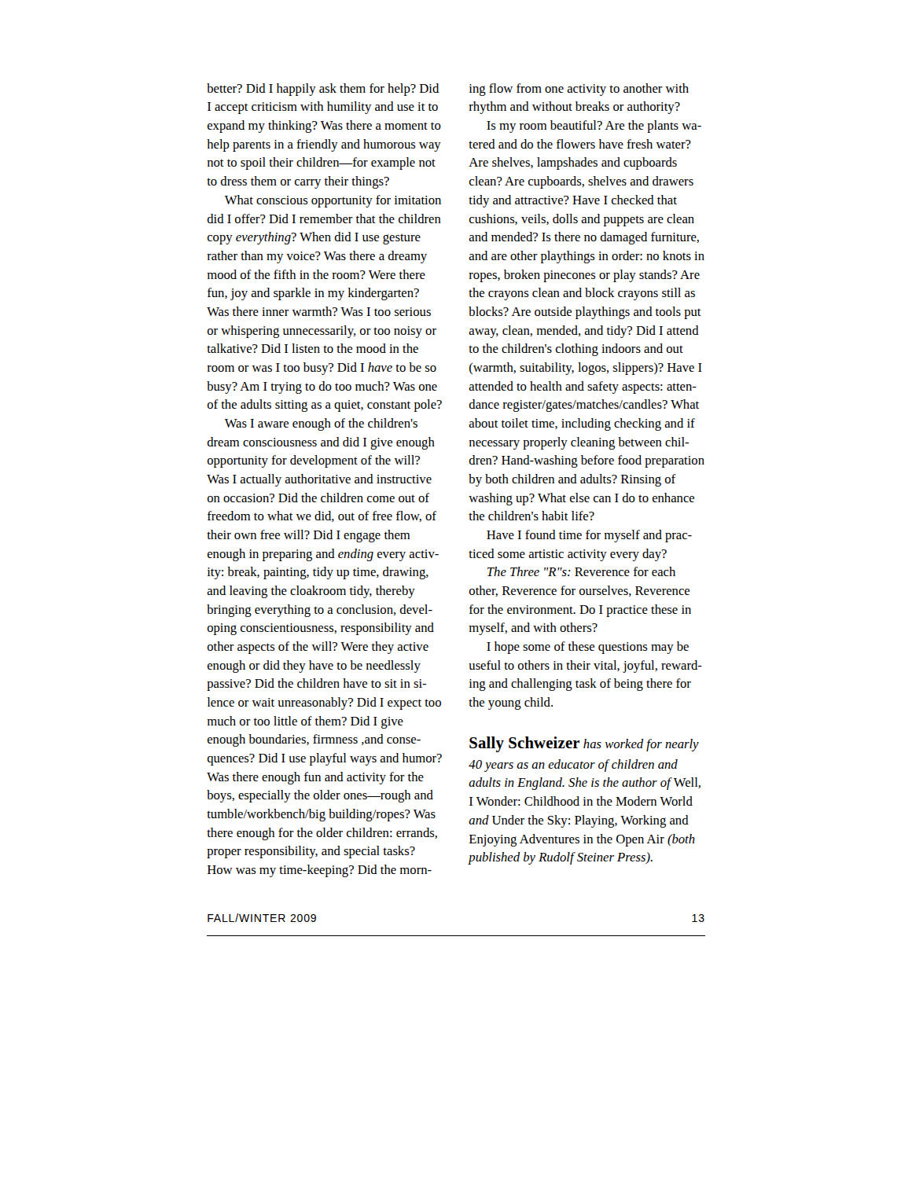better? Did I happily ask them for help? Did I accept criticism with humility and use it to expand my thinking? Was there a moment to help parents in a friendly and humorous way not to spoil their children—for example not to dress them or carry their things?
What conscious opportunity for imitation did I offer? Did I remember that the children copy everything? When did I use gesture rather than my voice? Was there a dreamy mood of the fifth in the room? Were there fun, joy and sparkle in my kindergarten? Was there inner warmth? Was I too serious or whispering unnecessarily, or too noisy or talkative? Did I listen to the mood in the room or was I too busy? Did I have to be so busy? Am I trying to do too much? Was one of the adults sitting as a quiet, constant pole?
Was I aware enough of the children's dream consciousness and did I give enough opportunity for development of the will? Was I actually authoritative and instructive on occasion? Did the children come out of freedom to what we did, out of free flow, of their own free will? Did I engage them enough in preparing and ending every activity: break, painting, tidy up time, drawing, and leaving the cloakroom tidy, thereby bringing everything to a conclusion, developing conscientiousness, responsibility and other aspects of the will? Were they active enough or did they have to be needlessly passive? Did the children have to sit in silence or wait unreasonably? Did I expect too much or too little of them? Did I give enough boundaries, firmness ,and consequences? Did I use playful ways and humor? Was there enough fun and activity for the boys, especially the older ones—rough and tumble/workbench/big building/ropes? Was there enough for the older children: errands, proper responsibility, and special tasks? How was my time-keeping? Did the morning flow from one activity to another with rhythm and without breaks or authority?
Is my room beautiful? Are the plants watered and do the flowers have fresh water? Are shelves, lampshades and cupboards clean? Are cupboards, shelves and drawers tidy and attractive? Have I checked that cushions, veils, dolls and puppets are clean and mended? Is there no damaged furniture, and are other playthings in order: no knots in ropes, broken pinecones or play stands? Are the crayons clean and block crayons still as blocks? Are outside playthings and tools put away, clean, mended, and tidy? Did I attend to the children's clothing indoors and out (warmth, suitability, logos, slippers)? Have I attended to health and safety aspects: attendance register/gates/matches/candles? What about toilet time, including checking and if necessary properly cleaning between children? Hand-washing before food preparation by both children and adults? Rinsing of washing up? What else can I do to enhance the children's habit life?
Have I found time for myself and practiced some artistic activity every day?
The Three "R"s: Reverence for each other, Reverence for ourselves, Reverence for the environment. Do I practice these in myself, and with others?
I hope some of these questions may be useful to others in their vital, joyful, rewarding and challenging task of being there for the young child.
Sally Schweizer has worked for nearly 40 years as an educator of children and adults in England. She is the author of Well, I Wonder: Childhood in the Modern World and Under the Sky: Playing, Working and Enjoying Adventures in the Open Air (both published by Rudolf Steiner Press).
FALL/WINTER 2009 13